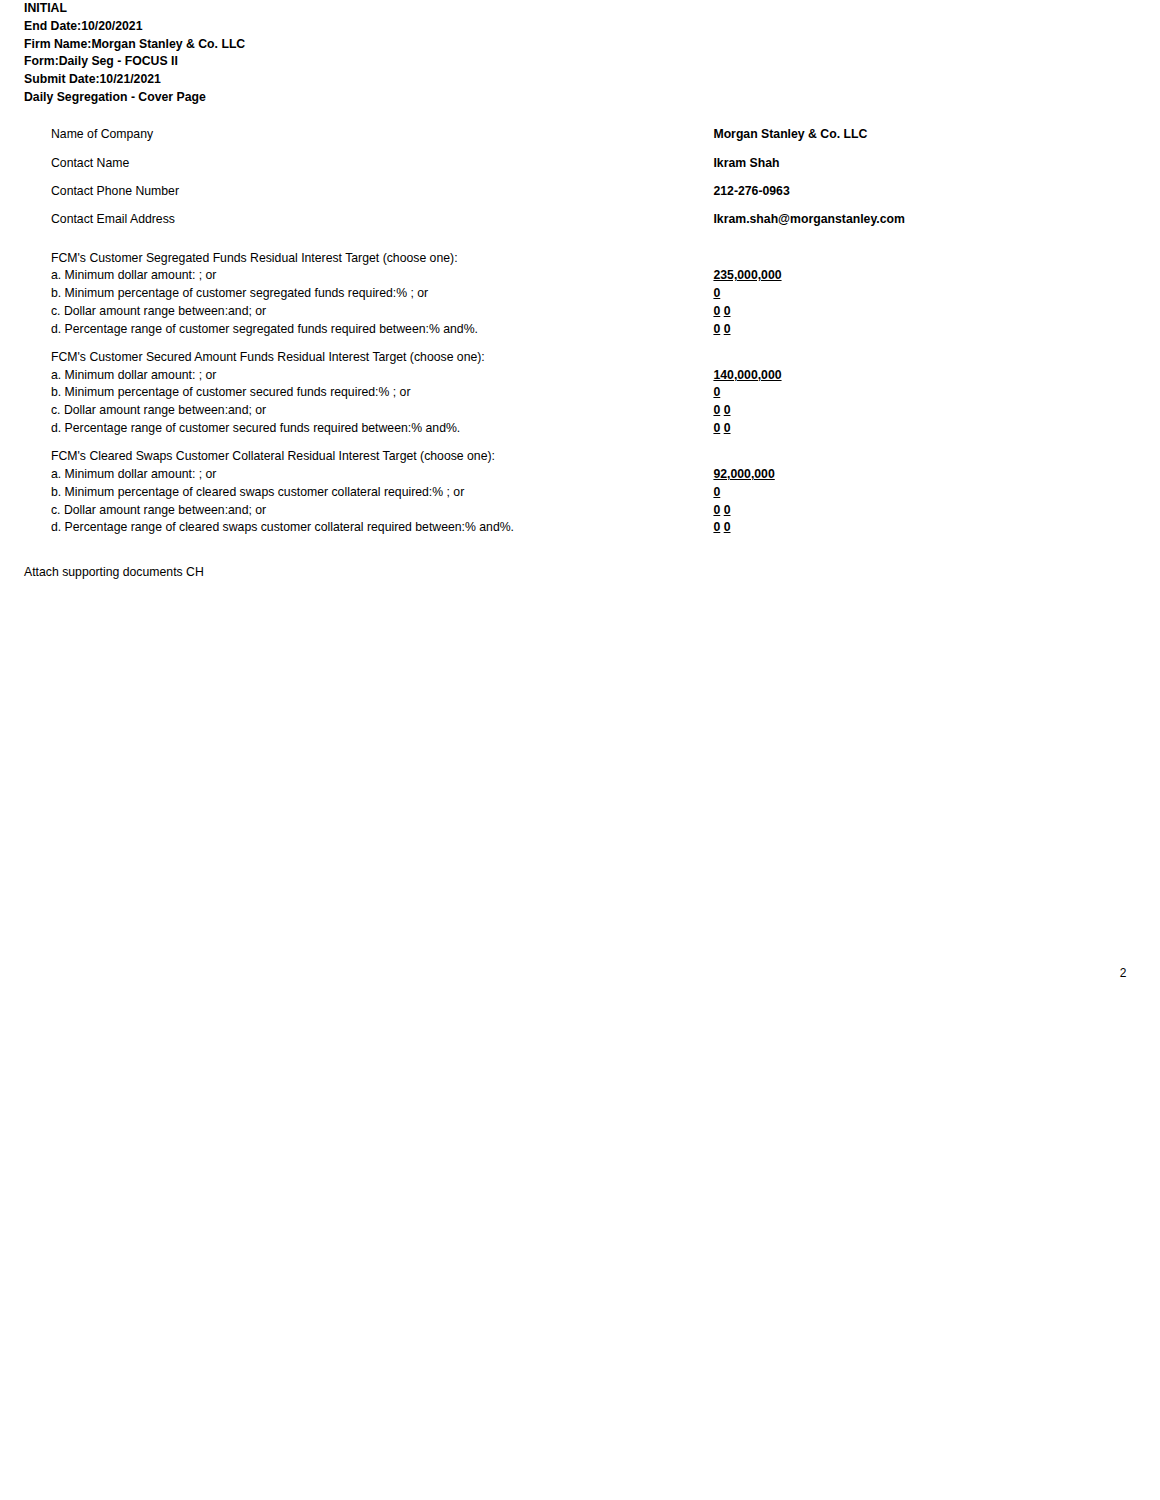INITIAL
End Date:10/20/2021
Firm Name:Morgan Stanley & Co. LLC
Form:Daily Seg - FOCUS II
Submit Date:10/21/2021
Daily Segregation - Cover Page
| Name of Company | Morgan Stanley & Co. LLC |
| Contact Name | Ikram Shah |
| Contact Phone Number | 212-276-0963 |
| Contact Email Address | Ikram.shah@morganstanley.com |
| FCM's Customer Segregated Funds Residual Interest Target (choose one): |
| a. Minimum dollar amount: ; or | 235,000,000 |
| b. Minimum percentage of customer segregated funds required:% ; or | 0 |
| c. Dollar amount range between:and; or | 0 0 |
| d. Percentage range of customer segregated funds required between:% and%. | 0 0 |
| FCM's Customer Secured Amount Funds Residual Interest Target (choose one): |
| a. Minimum dollar amount: ; or | 140,000,000 |
| b. Minimum percentage of customer secured funds required:% ; or | 0 |
| c. Dollar amount range between:and; or | 0 0 |
| d. Percentage range of customer secured funds required between:% and%. | 0 0 |
| FCM's Cleared Swaps Customer Collateral Residual Interest Target (choose one): |
| a. Minimum dollar amount: ; or | 92,000,000 |
| b. Minimum percentage of cleared swaps customer collateral required:% ; or | 0 |
| c. Dollar amount range between:and; or | 0 0 |
| d. Percentage range of cleared swaps customer collateral required between:% and%. | 0 0 |
Attach supporting documents CH
2